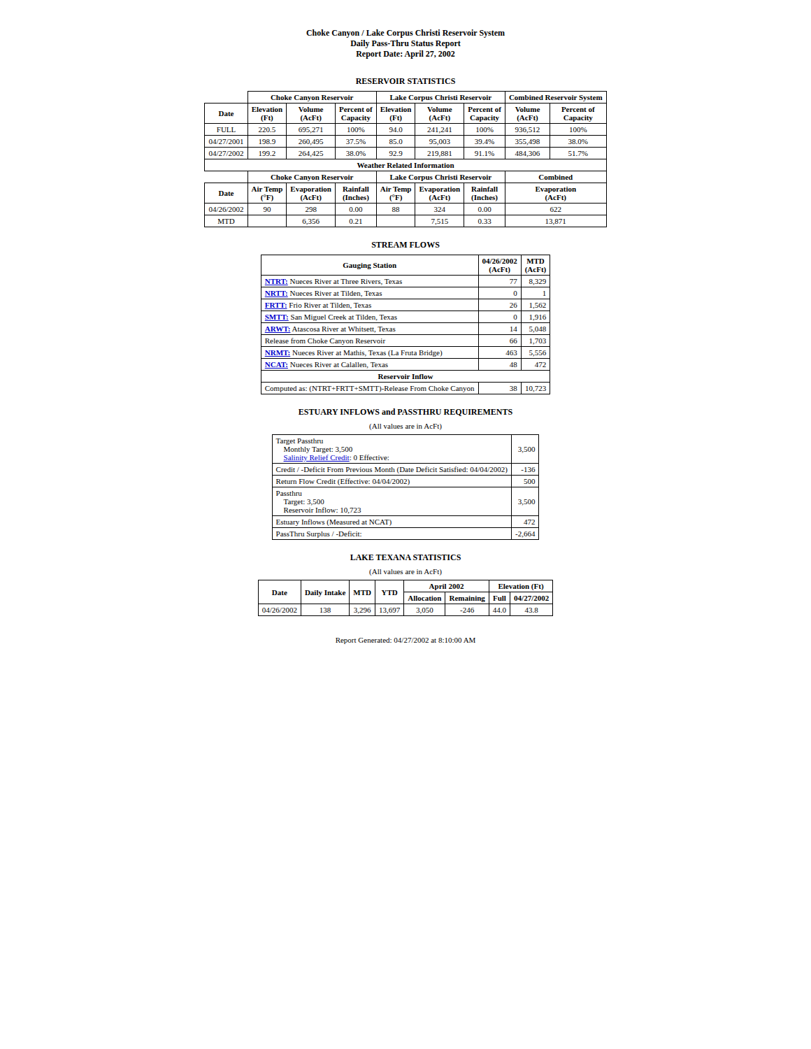Choke Canyon / Lake Corpus Christi Reservoir System
Daily Pass-Thru Status Report
Report Date: April 27, 2002
RESERVOIR STATISTICS
| | Choke Canyon Reservoir | Lake Corpus Christi Reservoir | Combined Reservoir System |
| Date | Elevation (Ft) | Volume (AcFt) | Percent of Capacity | Elevation (Ft) | Volume (AcFt) | Percent of Capacity | Volume (AcFt) | Percent of Capacity |
| FULL | 220.5 | 695,271 | 100% | 94.0 | 241,241 | 100% | 936,512 | 100% |
| 04/27/2001 | 198.9 | 260,495 | 37.5% | 85.0 | 95,003 | 39.4% | 355,498 | 38.0% |
| 04/27/2002 | 199.2 | 264,425 | 38.0% | 92.9 | 219,881 | 91.1% | 484,306 | 51.7% |
| Weather Related Information |
| | Choke Canyon Reservoir | Lake Corpus Christi Reservoir | Combined |
| Date | Air Temp (°F) | Evaporation (AcFt) | Rainfall (Inches) | Air Temp (°F) | Evaporation (AcFt) | Rainfall (Inches) | Evaporation (AcFt) |
| 04/26/2002 | 90 | 298 | 0.00 | 88 | 324 | 0.00 | 622 |
| MTD | | 6,356 | 0.21 | | 7,515 | 0.33 | 13,871 |
STREAM FLOWS
| Gauging Station | 04/26/2002 (AcFt) | MTD (AcFt) |
| --- | --- | --- |
| NTRT: Nueces River at Three Rivers, Texas | 77 | 8,329 |
| NRTT: Nueces River at Tilden, Texas | 0 | 1 |
| FRTT: Frio River at Tilden, Texas | 26 | 1,562 |
| SMTT: San Miguel Creek at Tilden, Texas | 0 | 1,916 |
| ARWT: Atascosa River at Whitsett, Texas | 14 | 5,048 |
| Release from Choke Canyon Reservoir | 66 | 1,703 |
| NRMT: Nueces River at Mathis, Texas (La Fruta Bridge) | 463 | 5,556 |
| NCAT: Nueces River at Calallen, Texas | 48 | 472 |
| Reservoir Inflow |
| Computed as: (NTRT+FRTT+SMTT)-Release From Choke Canyon | 38 | 10,723 |
ESTUARY INFLOWS and PASSTHRU REQUIREMENTS
(All values are in AcFt)
| Target Passthru Monthly Target: 3,500 Salinity Relief Credit : 0 Effective: | 3,500 |
| Credit / -Deficit From Previous Month (Date Deficit Satisfied: 04/04/2002) | -136 |
| Return Flow Credit (Effective: 04/04/2002) | 500 |
| Passthru Target: 3,500 Reservoir Inflow: 10,723 | 3,500 |
| Estuary Inflows (Measured at NCAT) | 472 |
| PassThru Surplus / -Deficit: | -2,664 |
LAKE TEXANA STATISTICS
(All values are in AcFt)
| Date | Daily Intake | MTD | YTD | April 2002 | Elevation (Ft) |
| --- | --- | --- | --- | --- | --- |
| Allocation | Remaining | Full | 04/27/2002 |
| 04/26/2002 | 138 | 3,296 | 13,697 | 3,050 | -246 | 44.0 | 43.8 |
Report Generated: 04/27/2002 at 8:10:00 AM